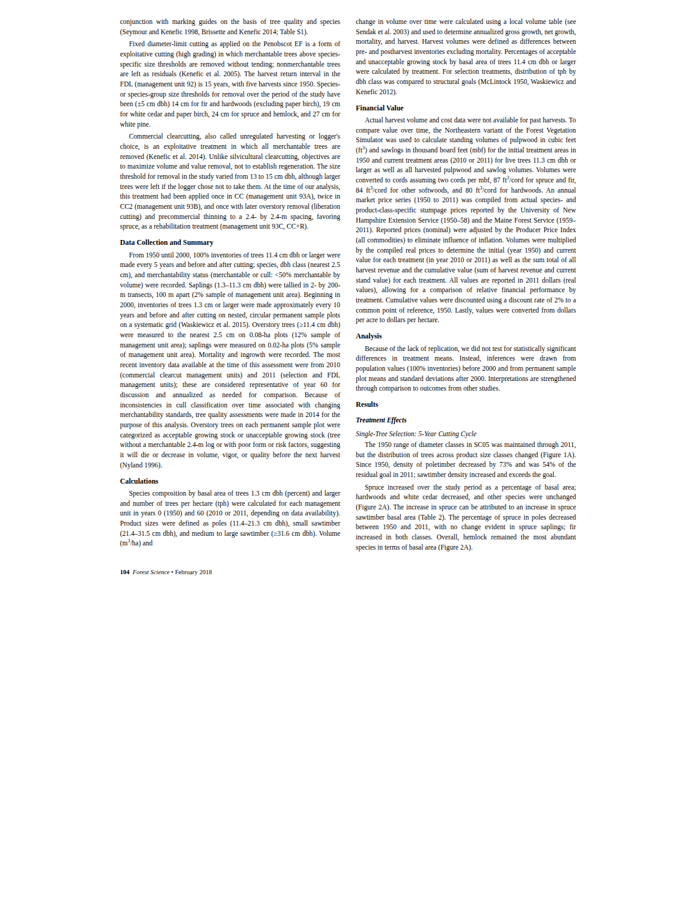conjunction with marking guides on the basis of tree quality and species (Seymour and Kenefic 1998, Brissette and Kenefic 2014; Table S1).
Fixed diameter-limit cutting as applied on the Penobscot EF is a form of exploitative cutting (high grading) in which merchantable trees above species-specific size thresholds are removed without tending; nonmerchantable trees are left as residuals (Kenefic et al. 2005). The harvest return interval in the FDL (management unit 92) is 15 years, with five harvests since 1950. Species- or species-group size thresholds for removal over the period of the study have been (±5 cm dbh) 14 cm for fir and hardwoods (excluding paper birch), 19 cm for white cedar and paper birch, 24 cm for spruce and hemlock, and 27 cm for white pine.
Commercial clearcutting, also called unregulated harvesting or logger's choice, is an exploitative treatment in which all merchantable trees are removed (Kenefic et al. 2014). Unlike silvicultural clearcutting, objectives are to maximize volume and value removal, not to establish regeneration. The size threshold for removal in the study varied from 13 to 15 cm dbh, although larger trees were left if the logger chose not to take them. At the time of our analysis, this treatment had been applied once in CC (management unit 93A), twice in CC2 (management unit 93B), and once with later overstory removal (liberation cutting) and precommercial thinning to a 2.4- by 2.4-m spacing, favoring spruce, as a rehabilitation treatment (management unit 93C, CC+R).
Data Collection and Summary
From 1950 until 2000, 100% inventories of trees 11.4 cm dbh or larger were made every 5 years and before and after cutting; species, dbh class (nearest 2.5 cm), and merchantability status (merchantable or cull: <50% merchantable by volume) were recorded. Saplings (1.3–11.3 cm dbh) were tallied in 2- by 200-m transects, 100 m apart (2% sample of management unit area). Beginning in 2000, inventories of trees 1.3 cm or larger were made approximately every 10 years and before and after cutting on nested, circular permanent sample plots on a systematic grid (Waskiewicz et al. 2015). Overstory trees (≥11.4 cm dbh) were measured to the nearest 2.5 cm on 0.08-ha plots (12% sample of management unit area); saplings were measured on 0.02-ha plots (5% sample of management unit area). Mortality and ingrowth were recorded. The most recent inventory data available at the time of this assessment were from 2010 (commercial clearcut management units) and 2011 (selection and FDL management units); these are considered representative of year 60 for discussion and annualized as needed for comparison. Because of inconsistencies in cull classification over time associated with changing merchantability standards, tree quality assessments were made in 2014 for the purpose of this analysis. Overstory trees on each permanent sample plot were categorized as acceptable growing stock or unacceptable growing stock (tree without a merchantable 2.4-m log or with poor form or risk factors, suggesting it will die or decrease in volume, vigor, or quality before the next harvest (Nyland 1996).
Calculations
Species composition by basal area of trees 1.3 cm dbh (percent) and larger and number of trees per hectare (tph) were calculated for each management unit in years 0 (1950) and 60 (2010 or 2011, depending on data availability). Product sizes were defined as poles (11.4–21.3 cm dbh), small sawtimber (21.4–31.5 cm dbh), and medium to large sawtimber (≥31.6 cm dbh). Volume (m3/ha) and
change in volume over time were calculated using a local volume table (see Sendak et al. 2003) and used to determine annualized gross growth, net growth, mortality, and harvest. Harvest volumes were defined as differences between pre- and postharvest inventories excluding mortality. Percentages of acceptable and unacceptable growing stock by basal area of trees 11.4 cm dbh or larger were calculated by treatment. For selection treatments, distribution of tph by dbh class was compared to structural goals (McLintock 1950, Waskiewicz and Kenefic 2012).
Financial Value
Actual harvest volume and cost data were not available for past harvests. To compare value over time, the Northeastern variant of the Forest Vegetation Simulator was used to calculate standing volumes of pulpwood in cubic feet (ft3) and sawlogs in thousand board feet (mbf) for the initial treatment areas in 1950 and current treatment areas (2010 or 2011) for live trees 11.3 cm dbh or larger as well as all harvested pulpwood and sawlog volumes. Volumes were converted to cords assuming two cords per mbf, 87 ft3/cord for spruce and fir, 84 ft3/cord for other softwoods, and 80 ft3/cord for hardwoods. An annual market price series (1950 to 2011) was compiled from actual species- and product-class-specific stumpage prices reported by the University of New Hampshire Extension Service (1950–58) and the Maine Forest Service (1959–2011). Reported prices (nominal) were adjusted by the Producer Price Index (all commodities) to eliminate influence of inflation. Volumes were multiplied by the compiled real prices to determine the initial (year 1950) and current value for each treatment (in year 2010 or 2011) as well as the sum total of all harvest revenue and the cumulative value (sum of harvest revenue and current stand value) for each treatment. All values are reported in 2011 dollars (real values), allowing for a comparison of relative financial performance by treatment. Cumulative values were discounted using a discount rate of 2% to a common point of reference, 1950. Lastly, values were converted from dollars per acre to dollars per hectare.
Analysis
Because of the lack of replication, we did not test for statistically significant differences in treatment means. Instead, inferences were drawn from population values (100% inventories) before 2000 and from permanent sample plot means and standard deviations after 2000. Interpretations are strengthened through comparison to outcomes from other studies.
Results
Treatment Effects
Single-Tree Selection: 5-Year Cutting Cycle
The 1950 range of diameter classes in SC05 was maintained through 2011, but the distribution of trees across product size classes changed (Figure 1A). Since 1950, density of poletimber decreased by 73% and was 54% of the residual goal in 2011; sawtimber density increased and exceeds the goal.
Spruce increased over the study period as a percentage of basal area; hardwoods and white cedar decreased, and other species were unchanged (Figure 2A). The increase in spruce can be attributed to an increase in spruce sawtimber basal area (Table 2). The percentage of spruce in poles decreased between 1950 and 2011, with no change evident in spruce saplings; fir increased in both classes. Overall, hemlock remained the most abundant species in terms of basal area (Figure 2A).
104 Forest Science • February 2018